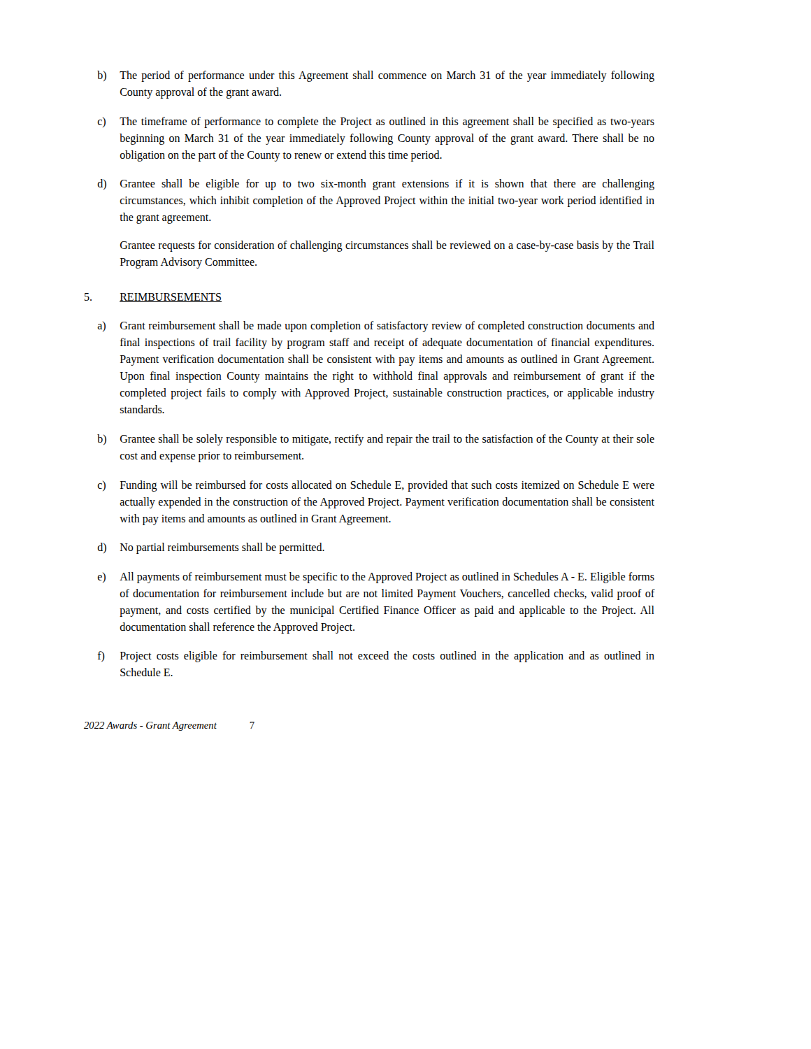b)
The period of performance under this Agreement shall commence on March 31 of the year immediately following County approval of the grant award.
c)
The timeframe of performance to complete the Project as outlined in this agreement shall be specified as two-years beginning on March 31 of the year immediately following County approval of the grant award. There shall be no obligation on the part of the County to renew or extend this time period.
d)
Grantee shall be eligible for up to two six-month grant extensions if it is shown that there are challenging circumstances, which inhibit completion of the Approved Project within the initial two-year work period identified in the grant agreement.
Grantee requests for consideration of challenging circumstances shall be reviewed on a case-by-case basis by the Trail Program Advisory Committee.
5.
REIMBURSEMENTS
a)
Grant reimbursement shall be made upon completion of satisfactory review of completed construction documents and final inspections of trail facility by program staff and receipt of adequate documentation of financial expenditures. Payment verification documentation shall be consistent with pay items and amounts as outlined in Grant Agreement. Upon final inspection County maintains the right to withhold final approvals and reimbursement of grant if the completed project fails to comply with Approved Project, sustainable construction practices, or applicable industry standards.
b)
Grantee shall be solely responsible to mitigate, rectify and repair the trail to the satisfaction of the County at their sole cost and expense prior to reimbursement.
c)
Funding will be reimbursed for costs allocated on Schedule E, provided that such costs itemized on Schedule E were actually expended in the construction of the Approved Project. Payment verification documentation shall be consistent with pay items and amounts as outlined in Grant Agreement.
d)
No partial reimbursements shall be permitted.
e)
All payments of reimbursement must be specific to the Approved Project as outlined in Schedules A - E. Eligible forms of documentation for reimbursement include but are not limited Payment Vouchers, cancelled checks, valid proof of payment, and costs certified by the municipal Certified Finance Officer as paid and applicable to the Project. All documentation shall reference the Approved Project.
f)
Project costs eligible for reimbursement shall not exceed the costs outlined in the application and as outlined in Schedule E.
2022 Awards - Grant Agreement
7